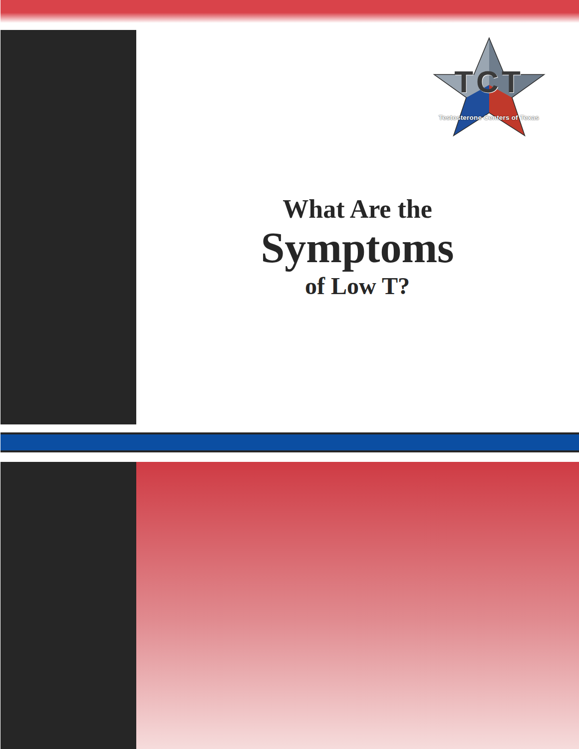TCT
Testosterone Centers of Texas
What Are the
Symptoms
of Low T?